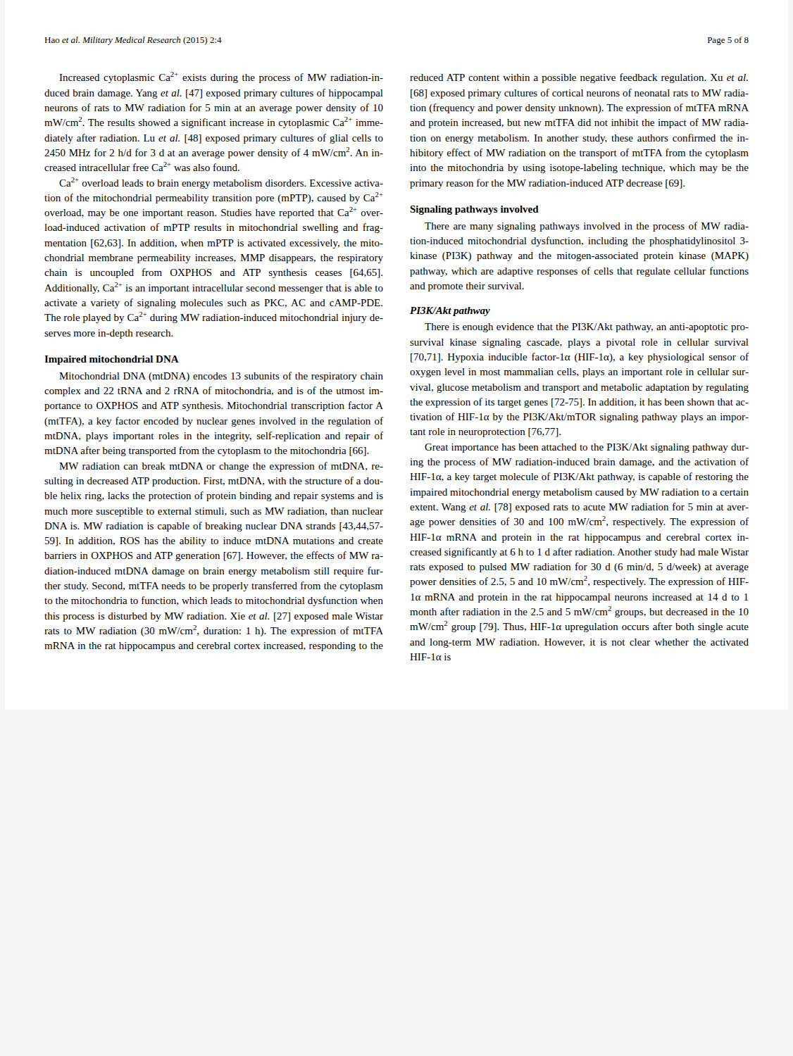Hao et al. Military Medical Research (2015) 2:4 Page 5 of 8
Increased cytoplasmic Ca2+ exists during the process of MW radiation-induced brain damage. Yang et al. [47] exposed primary cultures of hippocampal neurons of rats to MW radiation for 5 min at an average power density of 10 mW/cm2. The results showed a significant increase in cytoplasmic Ca2+ immediately after radiation. Lu et al. [48] exposed primary cultures of glial cells to 2450 MHz for 2 h/d for 3 d at an average power density of 4 mW/cm2. An increased intracellular free Ca2+ was also found.
Ca2+ overload leads to brain energy metabolism disorders. Excessive activation of the mitochondrial permeability transition pore (mPTP), caused by Ca2+ overload, may be one important reason. Studies have reported that Ca2+ overload-induced activation of mPTP results in mitochondrial swelling and fragmentation [62,63]. In addition, when mPTP is activated excessively, the mitochondrial membrane permeability increases, MMP disappears, the respiratory chain is uncoupled from OXPHOS and ATP synthesis ceases [64,65]. Additionally, Ca2+ is an important intracellular second messenger that is able to activate a variety of signaling molecules such as PKC, AC and cAMP-PDE. The role played by Ca2+ during MW radiation-induced mitochondrial injury deserves more in-depth research.
Impaired mitochondrial DNA
Mitochondrial DNA (mtDNA) encodes 13 subunits of the respiratory chain complex and 22 tRNA and 2 rRNA of mitochondria, and is of the utmost importance to OXPHOS and ATP synthesis. Mitochondrial transcription factor A (mtTFA), a key factor encoded by nuclear genes involved in the regulation of mtDNA, plays important roles in the integrity, self-replication and repair of mtDNA after being transported from the cytoplasm to the mitochondria [66].
MW radiation can break mtDNA or change the expression of mtDNA, resulting in decreased ATP production. First, mtDNA, with the structure of a double helix ring, lacks the protection of protein binding and repair systems and is much more susceptible to external stimuli, such as MW radiation, than nuclear DNA is. MW radiation is capable of breaking nuclear DNA strands [43,44,57-59]. In addition, ROS has the ability to induce mtDNA mutations and create barriers in OXPHOS and ATP generation [67]. However, the effects of MW radiation-induced mtDNA damage on brain energy metabolism still require further study. Second, mtTFA needs to be properly transferred from the cytoplasm to the mitochondria to function, which leads to mitochondrial dysfunction when this process is disturbed by MW radiation. Xie et al. [27] exposed male Wistar rats to MW radiation (30 mW/cm2, duration: 1 h). The expression of mtTFA mRNA in the rat hippocampus and cerebral cortex increased, responding to the reduced ATP content within a possible negative feedback regulation. Xu et al. [68] exposed primary cultures of cortical neurons of neonatal rats to MW radiation (frequency and power density unknown). The expression of mtTFA mRNA and protein increased, but new mtTFA did not inhibit the impact of MW radiation on energy metabolism. In another study, these authors confirmed the inhibitory effect of MW radiation on the transport of mtTFA from the cytoplasm into the mitochondria by using isotope-labeling technique, which may be the primary reason for the MW radiation-induced ATP decrease [69].
Signaling pathways involved
There are many signaling pathways involved in the process of MW radiation-induced mitochondrial dysfunction, including the phosphatidylinositol 3-kinase (PI3K) pathway and the mitogen-associated protein kinase (MAPK) pathway, which are adaptive responses of cells that regulate cellular functions and promote their survival.
PI3K/Akt pathway
There is enough evidence that the PI3K/Akt pathway, an anti-apoptotic prosurvival kinase signaling cascade, plays a pivotal role in cellular survival [70,71]. Hypoxia inducible factor-1α (HIF-1α), a key physiological sensor of oxygen level in most mammalian cells, plays an important role in cellular survival, glucose metabolism and transport and metabolic adaptation by regulating the expression of its target genes [72-75]. In addition, it has been shown that activation of HIF-1α by the PI3K/Akt/mTOR signaling pathway plays an important role in neuroprotection [76,77].
Great importance has been attached to the PI3K/Akt signaling pathway during the process of MW radiation-induced brain damage, and the activation of HIF-1α, a key target molecule of PI3K/Akt pathway, is capable of restoring the impaired mitochondrial energy metabolism caused by MW radiation to a certain extent. Wang et al. [78] exposed rats to acute MW radiation for 5 min at average power densities of 30 and 100 mW/cm2, respectively. The expression of HIF-1α mRNA and protein in the rat hippocampus and cerebral cortex increased significantly at 6 h to 1 d after radiation. Another study had male Wistar rats exposed to pulsed MW radiation for 30 d (6 min/d, 5 d/week) at average power densities of 2.5, 5 and 10 mW/cm2, respectively. The expression of HIF-1α mRNA and protein in the rat hippocampal neurons increased at 14 d to 1 month after radiation in the 2.5 and 5 mW/cm2 groups, but decreased in the 10 mW/cm2 group [79]. Thus, HIF-1α upregulation occurs after both single acute and long-term MW radiation. However, it is not clear whether the activated HIF-1α is